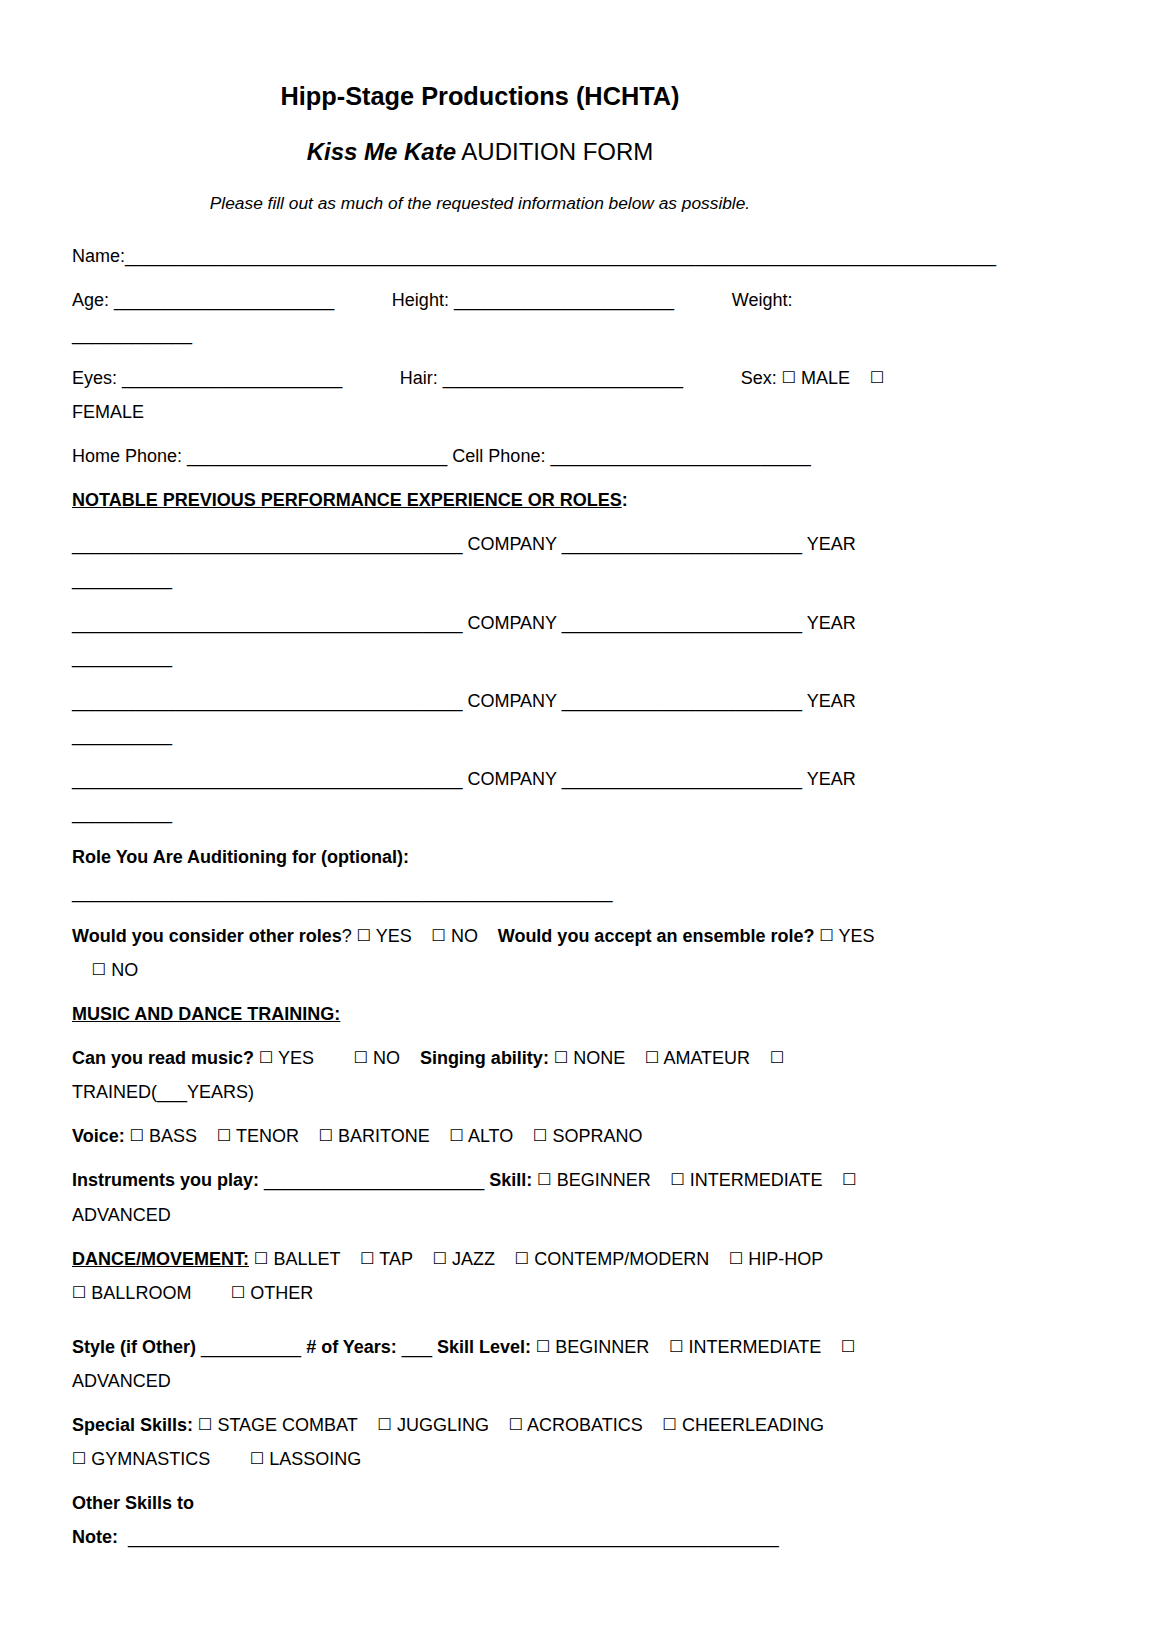Hipp-Stage Productions (HCHTA)
Kiss Me Kate AUDITION FORM
Please fill out as much of the requested information below as possible.
Name:_______________________________________________________________________________________
Age: ______________________ Height: ______________________ Weight: ____________
Eyes: ______________________ Hair: ________________________ Sex: ☐ MALE ☐ FEMALE
Home Phone: __________________________ Cell Phone: __________________________
NOTABLE PREVIOUS PERFORMANCE EXPERIENCE OR ROLES:
_______________________________________ COMPANY ________________________ YEAR __________
_______________________________________ COMPANY ________________________ YEAR __________
_______________________________________ COMPANY ________________________ YEAR __________
_______________________________________ COMPANY ________________________ YEAR __________
Role You Are Auditioning for (optional): ______________________________________________________
Would you consider other roles? ☐ YES ☐ NO Would you accept an ensemble role? ☐ YES ☐ NO
MUSIC AND DANCE TRAINING:
Can you read music? ☐ YES ☐ NO Singing ability: ☐ NONE ☐ AMATEUR ☐ TRAINED(___YEARS)
Voice: ☐ BASS ☐ TENOR ☐ BARITONE ☐ ALTO ☐ SOPRANO
Instruments you play: ______________________ Skill: ☐ BEGINNER ☐ INTERMEDIATE ☐ ADVANCED
DANCE/MOVEMENT: ☐ BALLET ☐ TAP ☐ JAZZ ☐ CONTEMP/MODERN ☐ HIP-HOP
☐ BALLROOM ☐ OTHER
Style (if Other) __________ # of Years: ___ Skill Level: ☐ BEGINNER ☐ INTERMEDIATE ☐ ADVANCED
Special Skills: ☐ STAGE COMBAT ☐ JUGGLING ☐ ACROBATICS ☐ CHEERLEADING
☐ GYMNASTICS ☐ LASSOING
Other Skills to Note: _________________________________________________________________